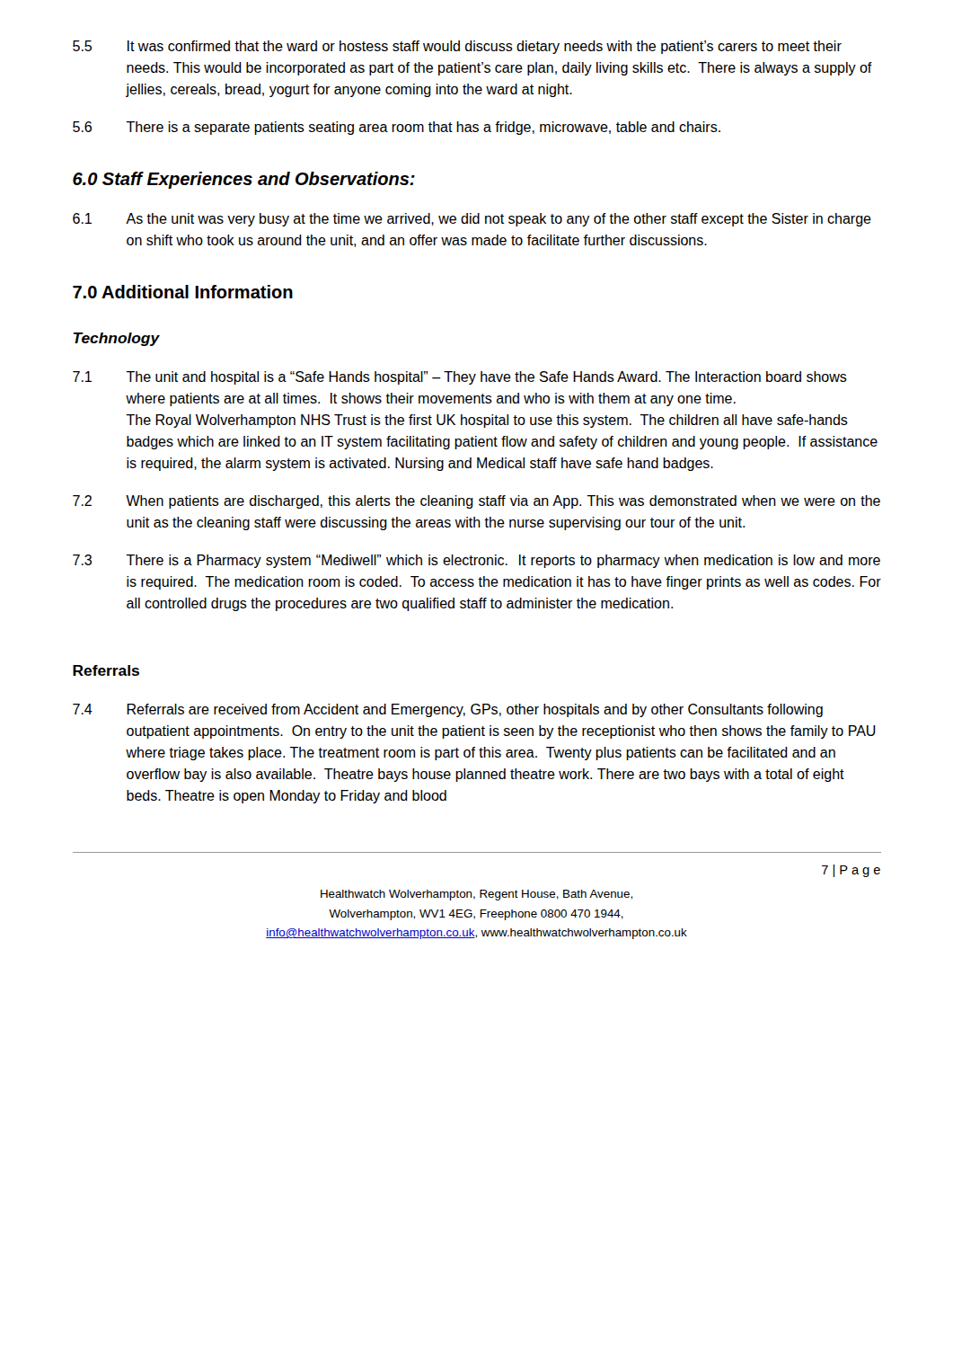5.5
It was confirmed that the ward or hostess staff would discuss dietary needs with the patient’s carers to meet their needs. This would be incorporated as part of the patient’s care plan, daily living skills etc. There is always a supply of jellies, cereals, bread, yogurt for anyone coming into the ward at night.
5.6
There is a separate patients seating area room that has a fridge, microwave, table and chairs.
6.0 Staff Experiences and Observations:
6.1
As the unit was very busy at the time we arrived, we did not speak to any of the other staff except the Sister in charge on shift who took us around the unit, and an offer was made to facilitate further discussions.
7.0 Additional Information
Technology
7.1
The unit and hospital is a “Safe Hands hospital” – They have the Safe Hands Award. The Interaction board shows where patients are at all times. It shows their movements and who is with them at any one time.
The Royal Wolverhampton NHS Trust is the first UK hospital to use this system. The children all have safe-hands badges which are linked to an IT system facilitating patient flow and safety of children and young people. If assistance is required, the alarm system is activated. Nursing and Medical staff have safe hand badges.
7.2
When patients are discharged, this alerts the cleaning staff via an App. This was demonstrated when we were on the unit as the cleaning staff were discussing the areas with the nurse supervising our tour of the unit.
7.3
There is a Pharmacy system “Mediwell” which is electronic. It reports to pharmacy when medication is low and more is required. The medication room is coded. To access the medication it has to have finger prints as well as codes. For all controlled drugs the procedures are two qualified staff to administer the medication.
Referrals
7.4
Referrals are received from Accident and Emergency, GPs, other hospitals and by other Consultants following outpatient appointments. On entry to the unit the patient is seen by the receptionist who then shows the family to PAU where triage takes place. The treatment room is part of this area. Twenty plus patients can be facilitated and an overflow bay is also available. Theatre bays house planned theatre work. There are two bays with a total of eight beds. Theatre is open Monday to Friday and blood
7 | P a g e
Healthwatch Wolverhampton, Regent House, Bath Avenue,
Wolverhampton, WV1 4EG, Freephone 0800 470 1944,
info@healthwatchwolverhampton.co.uk, www.healthwatchwolverhampton.co.uk